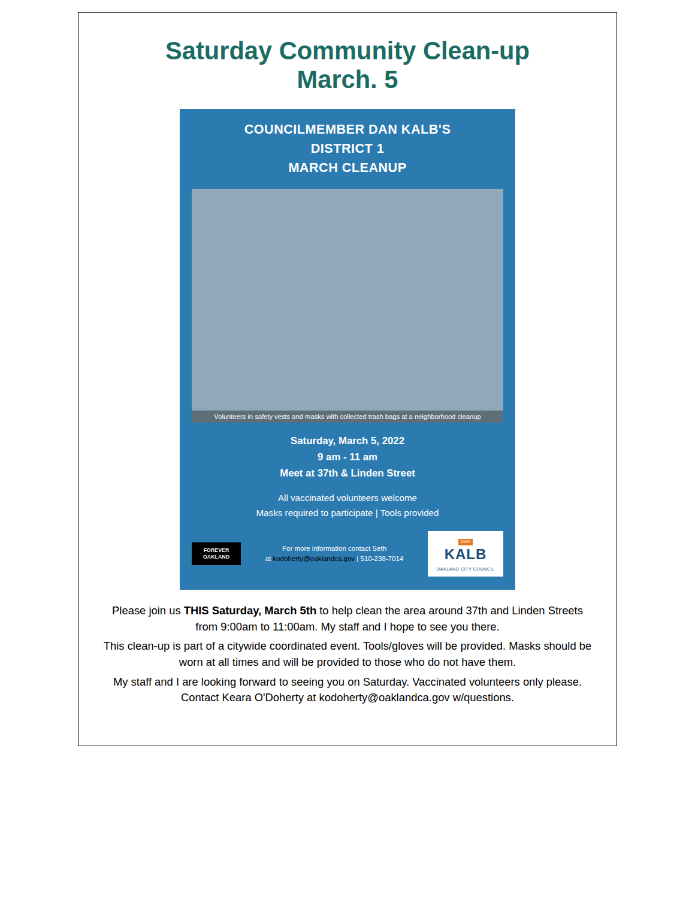Saturday Community Clean-up
March. 5
COUNCILMEMBER DAN KALB'S
DISTRICT 1
MARCH CLEANUP
Volunteers in safety vests and masks with collected trash bags at a neighborhood cleanup
Saturday, March 5, 2022
9 am - 11 am
Meet at 37th & Linden Street
All vaccinated volunteers welcome
Masks required to participate | Tools provided
FOREVER
OAKLAND
For more information contact Seth
at kodoherty@oaklandca.gov | 510-238-7014
DAN
KALB
OAKLAND CITY COUNCIL
Please join us THIS Saturday, March 5th to help clean the area around 37th and Linden Streets from 9:00am to 11:00am. My staff and I hope to see you there.
This clean-up is part of a citywide coordinated event. Tools/gloves will be provided. Masks should be worn at all times and will be provided to those who do not have them.
My staff and I are looking forward to seeing you on Saturday. Vaccinated volunteers only please. Contact Keara O'Doherty at kodoherty@oaklandca.gov w/questions.